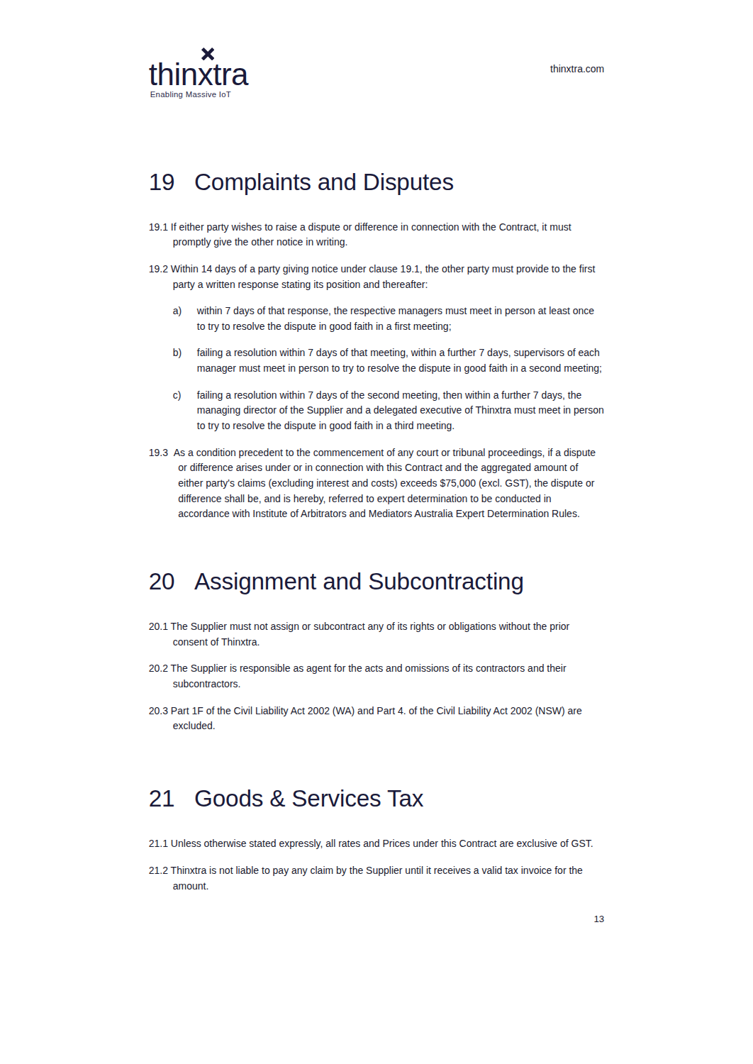thinxtra
Enabling Massive IoT
thinxtra.com
19 Complaints and Disputes
19.1 If either party wishes to raise a dispute or difference in connection with the Contract, it must promptly give the other notice in writing.
19.2 Within 14 days of a party giving notice under clause 19.1, the other party must provide to the first party a written response stating its position and thereafter:
a) within 7 days of that response, the respective managers must meet in person at least once to try to resolve the dispute in good faith in a first meeting;
b) failing a resolution within 7 days of that meeting, within a further 7 days, supervisors of each manager must meet in person to try to resolve the dispute in good faith in a second meeting;
c) failing a resolution within 7 days of the second meeting, then within a further 7 days, the managing director of the Supplier and a delegated executive of Thinxtra must meet in person to try to resolve the dispute in good faith in a third meeting.
19.3 As a condition precedent to the commencement of any court or tribunal proceedings, if a dispute or difference arises under or in connection with this Contract and the aggregated amount of either party's claims (excluding interest and costs) exceeds $75,000 (excl. GST), the dispute or difference shall be, and is hereby, referred to expert determination to be conducted in accordance with Institute of Arbitrators and Mediators Australia Expert Determination Rules.
20 Assignment and Subcontracting
20.1 The Supplier must not assign or subcontract any of its rights or obligations without the prior consent of Thinxtra.
20.2 The Supplier is responsible as agent for the acts and omissions of its contractors and their subcontractors.
20.3 Part 1F of the Civil Liability Act 2002 (WA) and Part 4. of the Civil Liability Act 2002 (NSW) are excluded.
21 Goods & Services Tax
21.1 Unless otherwise stated expressly, all rates and Prices under this Contract are exclusive of GST.
21.2 Thinxtra is not liable to pay any claim by the Supplier until it receives a valid tax invoice for the amount.
13